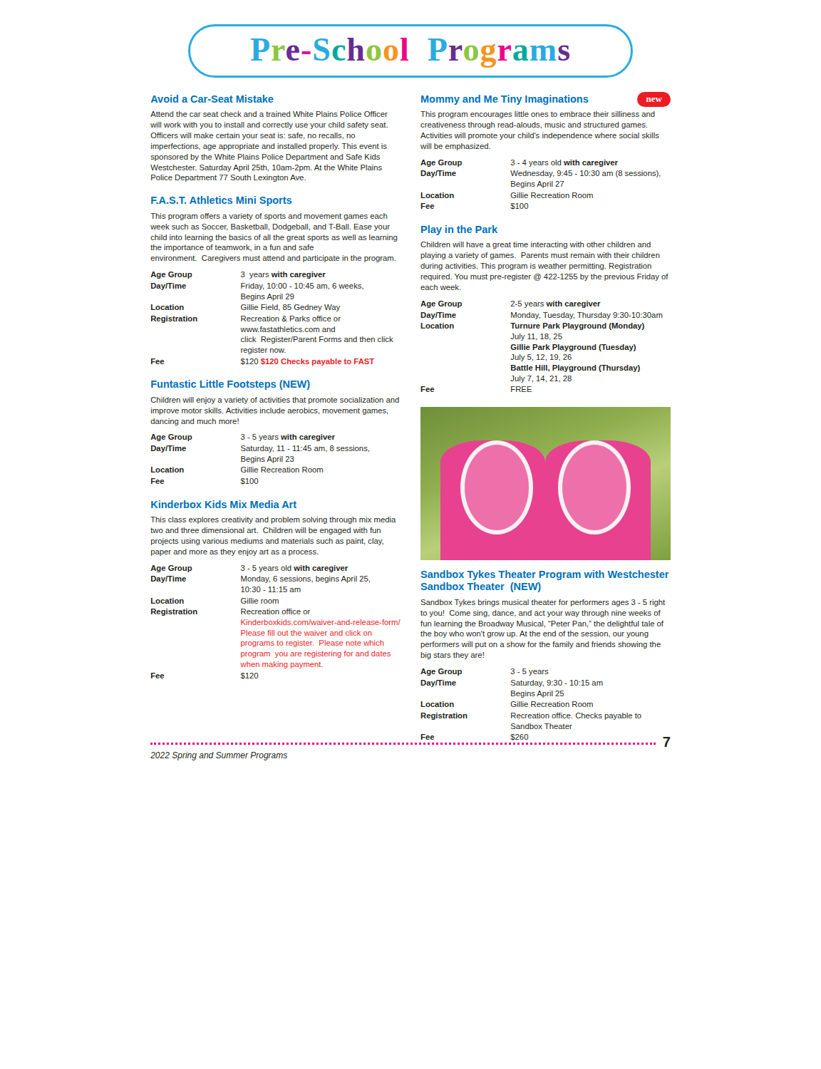Pre-School Programs
Avoid a Car-Seat Mistake
Attend the car seat check and a trained White Plains Police Officer will work with you to install and correctly use your child safety seat. Officers will make certain your seat is: safe, no recalls, no imperfections, age appropriate and installed properly. This event is sponsored by the White Plains Police Department and Safe Kids Westchester. Saturday April 25th, 10am-2pm. At the White Plains Police Department 77 South Lexington Ave.
F.A.S.T. Athletics Mini Sports
This program offers a variety of sports and movement games each week such as Soccer, Basketball, Dodgeball, and T-Ball. Ease your child into learning the basics of all the great sports as well as learning the importance of teamwork, in a fun and safe environment. Caregivers must attend and participate in the program.
| Age Group | 3 years with caregiver |
| Day/Time | Friday, 10:00 - 10:45 am, 6 weeks, Begins April 29 |
| Location | Gillie Field, 85 Gedney Way |
| Registration | Recreation & Parks office or www.fastathletics.com and click Register/Parent Forms and then click register now. |
| Fee | $120 $120 Checks payable to FAST |
Funtastic Little Footsteps (NEW)
Children will enjoy a variety of activities that promote socialization and improve motor skills. Activities include aerobics, movement games, dancing and much more!
| Age Group | 3 - 5 years with caregiver |
| Day/Time | Saturday, 11 - 11:45 am, 8 sessions, Begins April 23 |
| Location | Gillie Recreation Room |
| Fee | $100 |
Kinderbox Kids Mix Media Art
This class explores creativity and problem solving through mix media two and three dimensional art. Children will be engaged with fun projects using various mediums and materials such as paint, clay, paper and more as they enjoy art as a process.
| Age Group | 3 - 5 years old with caregiver |
| Day/Time | Monday, 6 sessions, begins April 25, 10:30 - 11:15 am |
| Location | Gillie room |
| Registration | Recreation office or Kinderboxkids.com/waiver-and-release-form/ Please fill out the waiver and click on programs to register. Please note which program you are registering for and dates when making payment. |
| Fee | $120 |
Mommy and Me Tiny Imaginations
new
This program encourages little ones to embrace their silliness and creativeness through read-alouds, music and structured games. Activities will promote your child's independence where social skills will be emphasized.
| Age Group | 3 - 4 years old with caregiver |
| Day/Time | Wednesday, 9:45 - 10:30 am (8 sessions), Begins April 27 |
| Location | Gillie Recreation Room |
| Fee | $100 |
Play in the Park
Children will have a great time interacting with other children and playing a variety of games. Parents must remain with their children during activities. This program is weather permitting. Registration required. You must pre-register @ 422-1255 by the previous Friday of each week.
| Age Group | 2-5 years with caregiver |
| Day/Time | Monday, Tuesday, Thursday 9:30-10:30am |
| Location | Turnure Park Playground (Monday) July 11, 18, 25 Gillie Park Playground (Tuesday) July 5, 12, 19, 26 Battle Hill, Playground (Thursday) July 7, 14, 21, 28 |
| Fee | FREE |
Sandbox Tykes Theater Program with Westchester Sandbox Theater (NEW)
Sandbox Tykes brings musical theater for performers ages 3 - 5 right to you! Come sing, dance, and act your way through nine weeks of fun learning the Broadway Musical, “Peter Pan,” the delightful tale of the boy who won't grow up. At the end of the session, our young performers will put on a show for the family and friends showing the big stars they are!
| Age Group | 3 - 5 years |
| Day/Time | Saturday, 9:30 - 10:15 am Begins April 25 |
| Location | Gillie Recreation Room |
| Registration | Recreation office. Checks payable to Sandbox Theater |
| Fee | $260 |
7
2022 Spring and Summer Programs